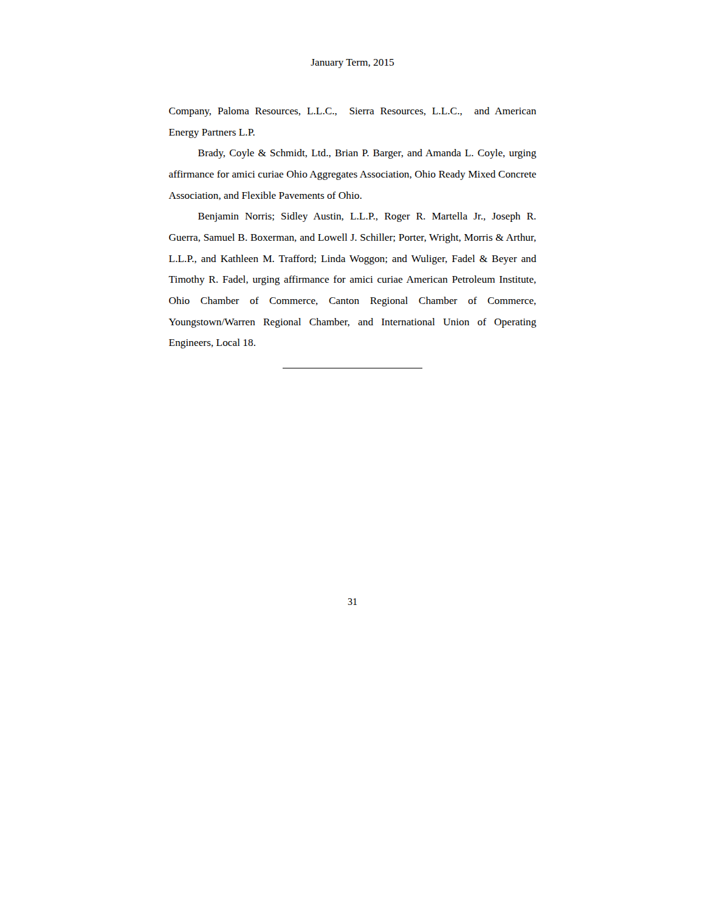January Term, 2015
Company, Paloma Resources, L.L.C., Sierra Resources, L.L.C., and American Energy Partners L.P.
Brady, Coyle & Schmidt, Ltd., Brian P. Barger, and Amanda L. Coyle, urging affirmance for amici curiae Ohio Aggregates Association, Ohio Ready Mixed Concrete Association, and Flexible Pavements of Ohio.
Benjamin Norris; Sidley Austin, L.L.P., Roger R. Martella Jr., Joseph R. Guerra, Samuel B. Boxerman, and Lowell J. Schiller; Porter, Wright, Morris & Arthur, L.L.P., and Kathleen M. Trafford; Linda Woggon; and Wuliger, Fadel & Beyer and Timothy R. Fadel, urging affirmance for amici curiae American Petroleum Institute, Ohio Chamber of Commerce, Canton Regional Chamber of Commerce, Youngstown/Warren Regional Chamber, and International Union of Operating Engineers, Local 18.
31